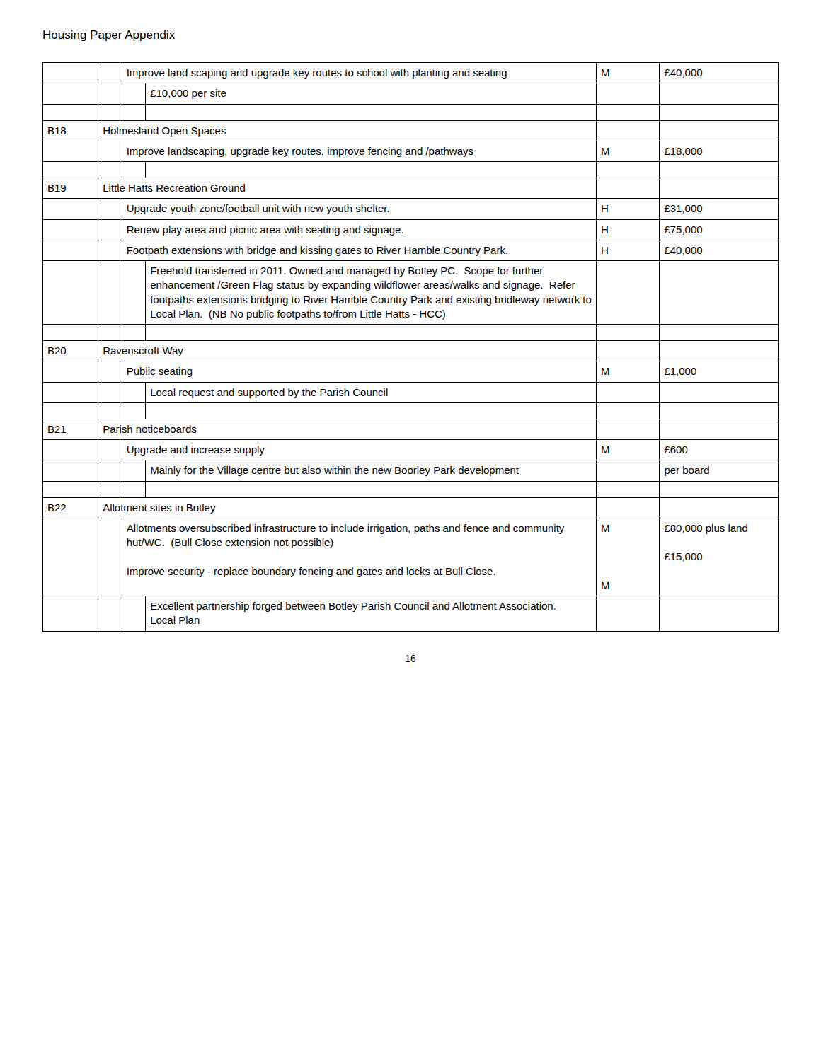Housing Paper Appendix
| | | Improve land scaping and upgrade key routes to school with planting and seating | M | £40,000 |
| | | | £10,000 per site | | |
| B18 | Holmesland Open Spaces | | |
| | | Improve landscaping, upgrade key routes, improve fencing and /pathways | M | £18,000 |
| B19 | Little Hatts Recreation Ground | | |
| | | Upgrade youth zone/football unit with new youth shelter. | H | £31,000 |
| | | Renew play area and picnic area with seating and signage. | H | £75,000 |
| | | Footpath extensions with bridge and kissing gates to River Hamble Country Park. | H | £40,000 |
| | | | Freehold transferred in 2011. Owned and managed by Botley PC. Scope for further enhancement /Green Flag status by expanding wildflower areas/walks and signage. Refer footpaths extensions bridging to River Hamble Country Park and existing bridleway network to Local Plan. (NB No public footpaths to/from Little Hatts - HCC) | | |
| B20 | Ravenscroft Way | | |
| | | Public seating | M | £1,000 |
| | | | Local request and supported by the Parish Council | | |
| B21 | Parish noticeboards | | |
| | | Upgrade and increase supply | M | £600 |
| | | | Mainly for the Village centre but also within the new Boorley Park development | | per board |
| B22 | Allotment sites in Botley | | |
| | | Allotments oversubscribed infrastructure to include irrigation, paths and fence and community hut/WC. (Bull Close extension not possible) Improve security - replace boundary fencing and gates and locks at Bull Close. | M M | £80,000 plus land £15,000 |
| | | | Excellent partnership forged between Botley Parish Council and Allotment Association. Local Plan | | |
16